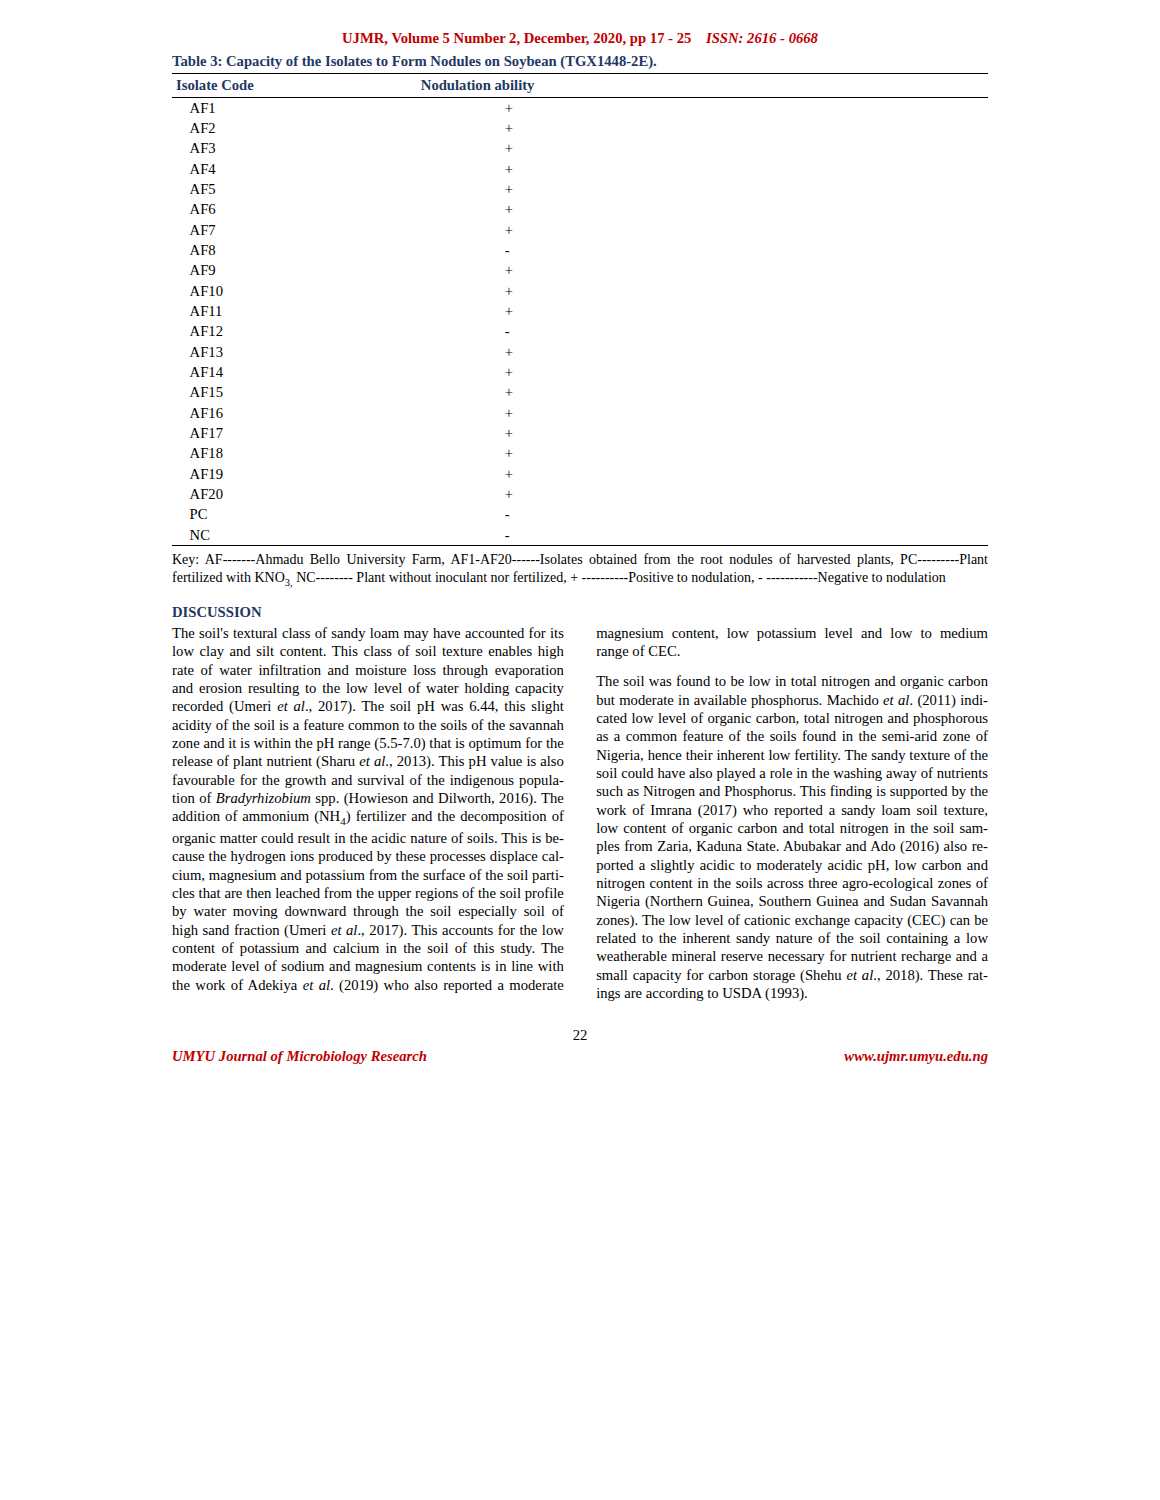UJMR, Volume 5 Number 2, December, 2020, pp 17 - 25 ISSN: 2616 - 0668
Table 3: Capacity of the Isolates to Form Nodules on Soybean (TGX1448-2E).
| Isolate Code | Nodulation ability |
| --- | --- |
| AF1 | + |
| AF2 | + |
| AF3 | + |
| AF4 | + |
| AF5 | + |
| AF6 | + |
| AF7 | + |
| AF8 | - |
| AF9 | + |
| AF10 | + |
| AF11 | + |
| AF12 | - |
| AF13 | + |
| AF14 | + |
| AF15 | + |
| AF16 | + |
| AF17 | + |
| AF18 | + |
| AF19 | + |
| AF20 | + |
| PC | - |
| NC | - |
Key: AF-------Ahmadu Bello University Farm, AF1-AF20------Isolates obtained from the root nodules of harvested plants, PC---------Plant fertilized with KNO3, NC-------- Plant without inoculant nor fertilized, + ----------Positive to nodulation, - -----------Negative to nodulation
DISCUSSION
The soil's textural class of sandy loam may have accounted for its low clay and silt content. This class of soil texture enables high rate of water infiltration and moisture loss through evaporation and erosion resulting to the low level of water holding capacity recorded (Umeri et al., 2017). The soil pH was 6.44, this slight acidity of the soil is a feature common to the soils of the savannah zone and it is within the pH range (5.5-7.0) that is optimum for the release of plant nutrient (Sharu et al., 2013). This pH value is also favourable for the growth and survival of the indigenous population of Bradyrhizobium spp. (Howieson and Dilworth, 2016). The addition of ammonium (NH4) fertilizer and the decomposition of organic matter could result in the acidic nature of soils. This is because the hydrogen ions produced by these processes displace calcium, magnesium and potassium from the surface of the soil particles that are then leached from the upper regions of the soil profile by water moving downward through the soil especially soil of high sand fraction (Umeri et al., 2017). This accounts for the low content of potassium and calcium in the soil of this study. The moderate level of sodium and magnesium contents is in line with the work of Adekiya et al. (2019) who also reported a moderate magnesium content, low potassium level and low to medium range of CEC.
The soil was found to be low in total nitrogen and organic carbon but moderate in available phosphorus. Machido et al. (2011) indicated low level of organic carbon, total nitrogen and phosphorous as a common feature of the soils found in the semi-arid zone of Nigeria, hence their inherent low fertility. The sandy texture of the soil could have also played a role in the washing away of nutrients such as Nitrogen and Phosphorus. This finding is supported by the work of Imrana (2017) who reported a sandy loam soil texture, low content of organic carbon and total nitrogen in the soil samples from Zaria, Kaduna State. Abubakar and Ado (2016) also reported a slightly acidic to moderately acidic pH, low carbon and nitrogen content in the soils across three agro-ecological zones of Nigeria (Northern Guinea, Southern Guinea and Sudan Savannah zones). The low level of cationic exchange capacity (CEC) can be related to the inherent sandy nature of the soil containing a low weatherable mineral reserve necessary for nutrient recharge and a small capacity for carbon storage (Shehu et al., 2018). These ratings are according to USDA (1993).
22
UMYU Journal of Microbiology Research www.ujmr.umyu.edu.ng